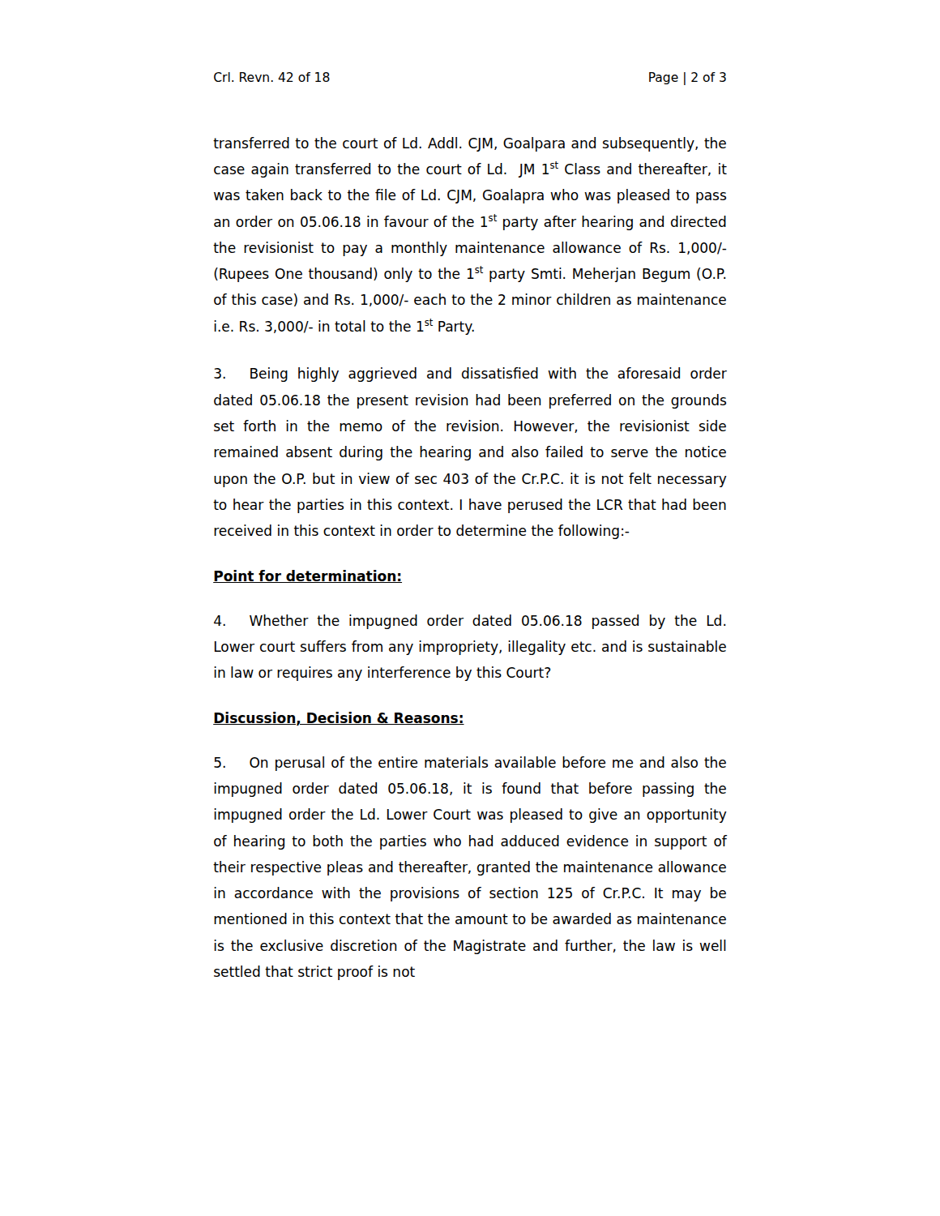Crl. Revn. 42 of 18 Page | 2 of 3
transferred to the court of Ld. Addl. CJM, Goalpara and subsequently, the case again transferred to the court of Ld. JM 1st Class and thereafter, it was taken back to the file of Ld. CJM, Goalapra who was pleased to pass an order on 05.06.18 in favour of the 1st party after hearing and directed the revisionist to pay a monthly maintenance allowance of Rs. 1,000/- (Rupees One thousand) only to the 1st party Smti. Meherjan Begum (O.P. of this case) and Rs. 1,000/- each to the 2 minor children as maintenance i.e. Rs. 3,000/- in total to the 1st Party.
3. Being highly aggrieved and dissatisfied with the aforesaid order dated 05.06.18 the present revision had been preferred on the grounds set forth in the memo of the revision. However, the revisionist side remained absent during the hearing and also failed to serve the notice upon the O.P. but in view of sec 403 of the Cr.P.C. it is not felt necessary to hear the parties in this context. I have perused the LCR that had been received in this context in order to determine the following:-
Point for determination:
4. Whether the impugned order dated 05.06.18 passed by the Ld. Lower court suffers from any impropriety, illegality etc. and is sustainable in law or requires any interference by this Court?
Discussion, Decision & Reasons:
5. On perusal of the entire materials available before me and also the impugned order dated 05.06.18, it is found that before passing the impugned order the Ld. Lower Court was pleased to give an opportunity of hearing to both the parties who had adduced evidence in support of their respective pleas and thereafter, granted the maintenance allowance in accordance with the provisions of section 125 of Cr.P.C. It may be mentioned in this context that the amount to be awarded as maintenance is the exclusive discretion of the Magistrate and further, the law is well settled that strict proof is not